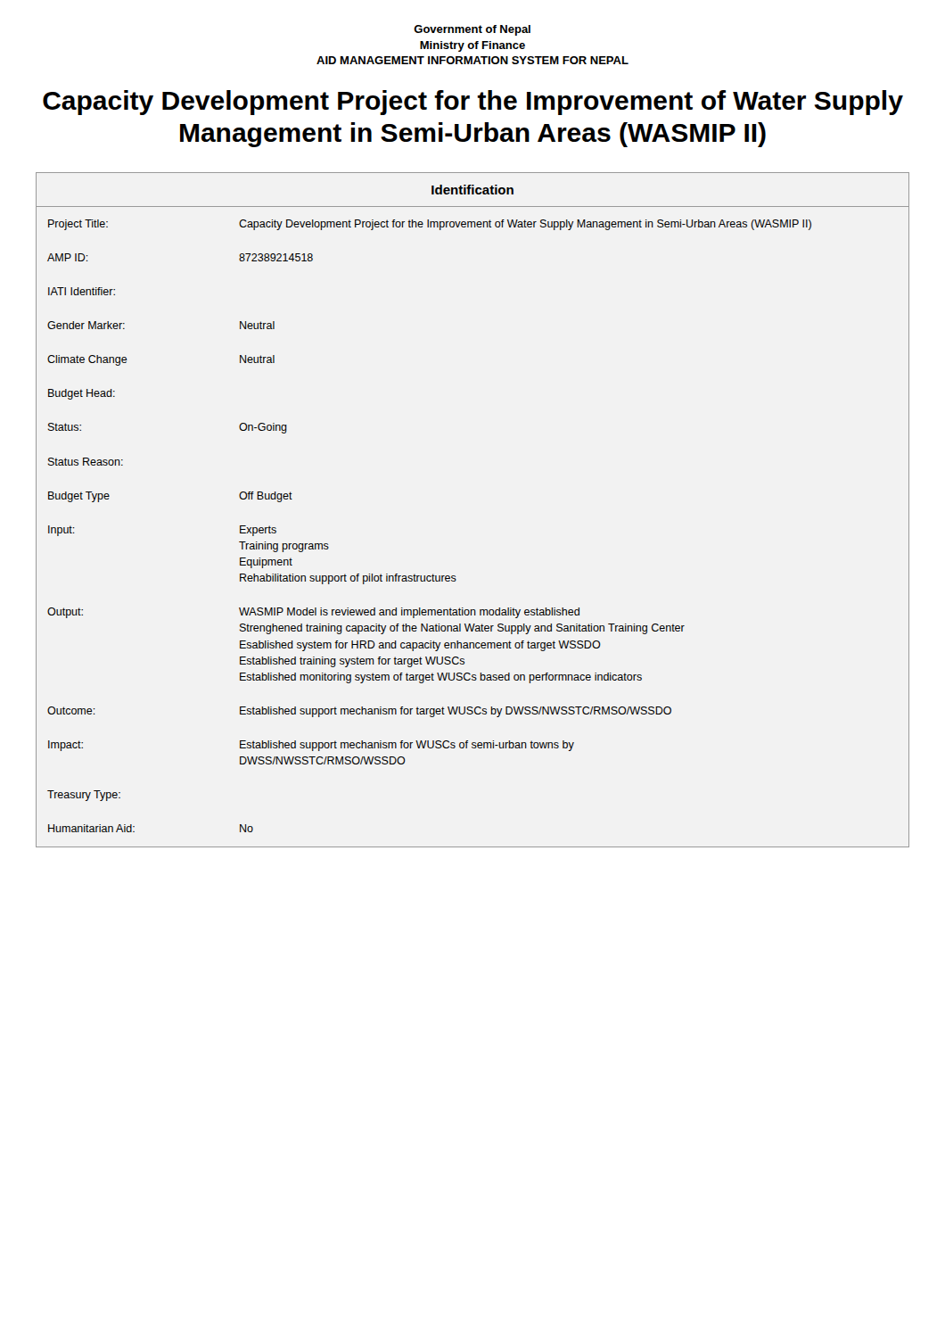Government of Nepal
Ministry of Finance
AID MANAGEMENT INFORMATION SYSTEM FOR NEPAL
Capacity Development Project for the Improvement of Water Supply Management in Semi-Urban Areas (WASMIP II)
Identification
| Project Title: | Capacity Development Project for the Improvement of Water Supply Management in Semi-Urban Areas (WASMIP II) |
| AMP ID: | 872389214518 |
| IATI Identifier: | |
| Gender Marker: | Neutral |
| Climate Change | Neutral |
| Budget Head: | |
| Status: | On-Going |
| Status Reason: | |
| Budget Type | Off Budget |
| Input: | Experts Training programs Equipment Rehabilitation support of pilot infrastructures |
| Output: | WASMIP Model is reviewed and implementation modality established Strenghened training capacity of the National Water Supply and Sanitation Training Center Esablished system for HRD and capacity enhancement of target WSSDO Established training system for target WUSCs Established monitoring system of target WUSCs based on performnace indicators |
| Outcome: | Established support mechanism for target WUSCs by DWSS/NWSSTC/RMSO/WSSDO |
| Impact: | Established support mechanism for WUSCs of semi-urban towns by DWSS/NWSSTC/RMSO/WSSDO |
| Treasury Type: | |
| Humanitarian Aid: | No |